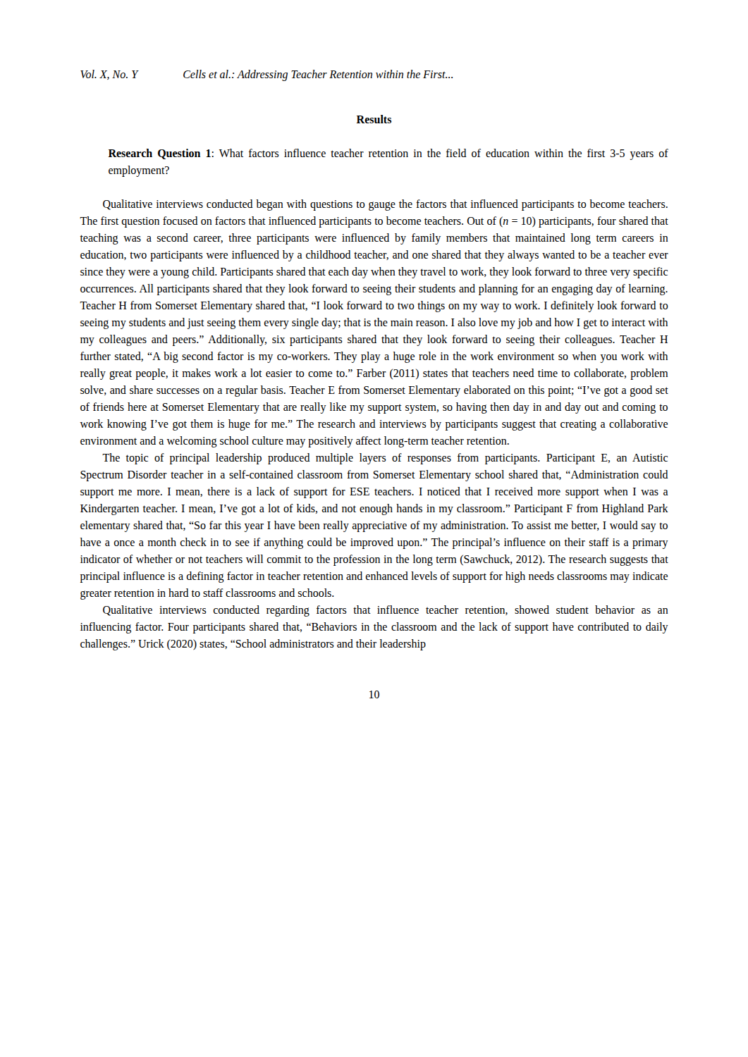Vol. X, No. Y Cells et al.: Addressing Teacher Retention within the First...
Results
Research Question 1: What factors influence teacher retention in the field of education within the first 3-5 years of employment?
Qualitative interviews conducted began with questions to gauge the factors that influenced participants to become teachers. The first question focused on factors that influenced participants to become teachers. Out of (n = 10) participants, four shared that teaching was a second career, three participants were influenced by family members that maintained long term careers in education, two participants were influenced by a childhood teacher, and one shared that they always wanted to be a teacher ever since they were a young child. Participants shared that each day when they travel to work, they look forward to three very specific occurrences. All participants shared that they look forward to seeing their students and planning for an engaging day of learning. Teacher H from Somerset Elementary shared that, “I look forward to two things on my way to work. I definitely look forward to seeing my students and just seeing them every single day; that is the main reason. I also love my job and how I get to interact with my colleagues and peers.” Additionally, six participants shared that they look forward to seeing their colleagues. Teacher H further stated, “A big second factor is my co-workers. They play a huge role in the work environment so when you work with really great people, it makes work a lot easier to come to.” Farber (2011) states that teachers need time to collaborate, problem solve, and share successes on a regular basis. Teacher E from Somerset Elementary elaborated on this point; “I’ve got a good set of friends here at Somerset Elementary that are really like my support system, so having then day in and day out and coming to work knowing I’ve got them is huge for me.” The research and interviews by participants suggest that creating a collaborative environment and a welcoming school culture may positively affect long-term teacher retention.
The topic of principal leadership produced multiple layers of responses from participants. Participant E, an Autistic Spectrum Disorder teacher in a self-contained classroom from Somerset Elementary school shared that, “Administration could support me more. I mean, there is a lack of support for ESE teachers. I noticed that I received more support when I was a Kindergarten teacher. I mean, I’ve got a lot of kids, and not enough hands in my classroom.” Participant F from Highland Park elementary shared that, “So far this year I have been really appreciative of my administration. To assist me better, I would say to have a once a month check in to see if anything could be improved upon.” The principal’s influence on their staff is a primary indicator of whether or not teachers will commit to the profession in the long term (Sawchuck, 2012). The research suggests that principal influence is a defining factor in teacher retention and enhanced levels of support for high needs classrooms may indicate greater retention in hard to staff classrooms and schools.
Qualitative interviews conducted regarding factors that influence teacher retention, showed student behavior as an influencing factor. Four participants shared that, “Behaviors in the classroom and the lack of support have contributed to daily challenges.” Urick (2020) states, “School administrators and their leadership
10